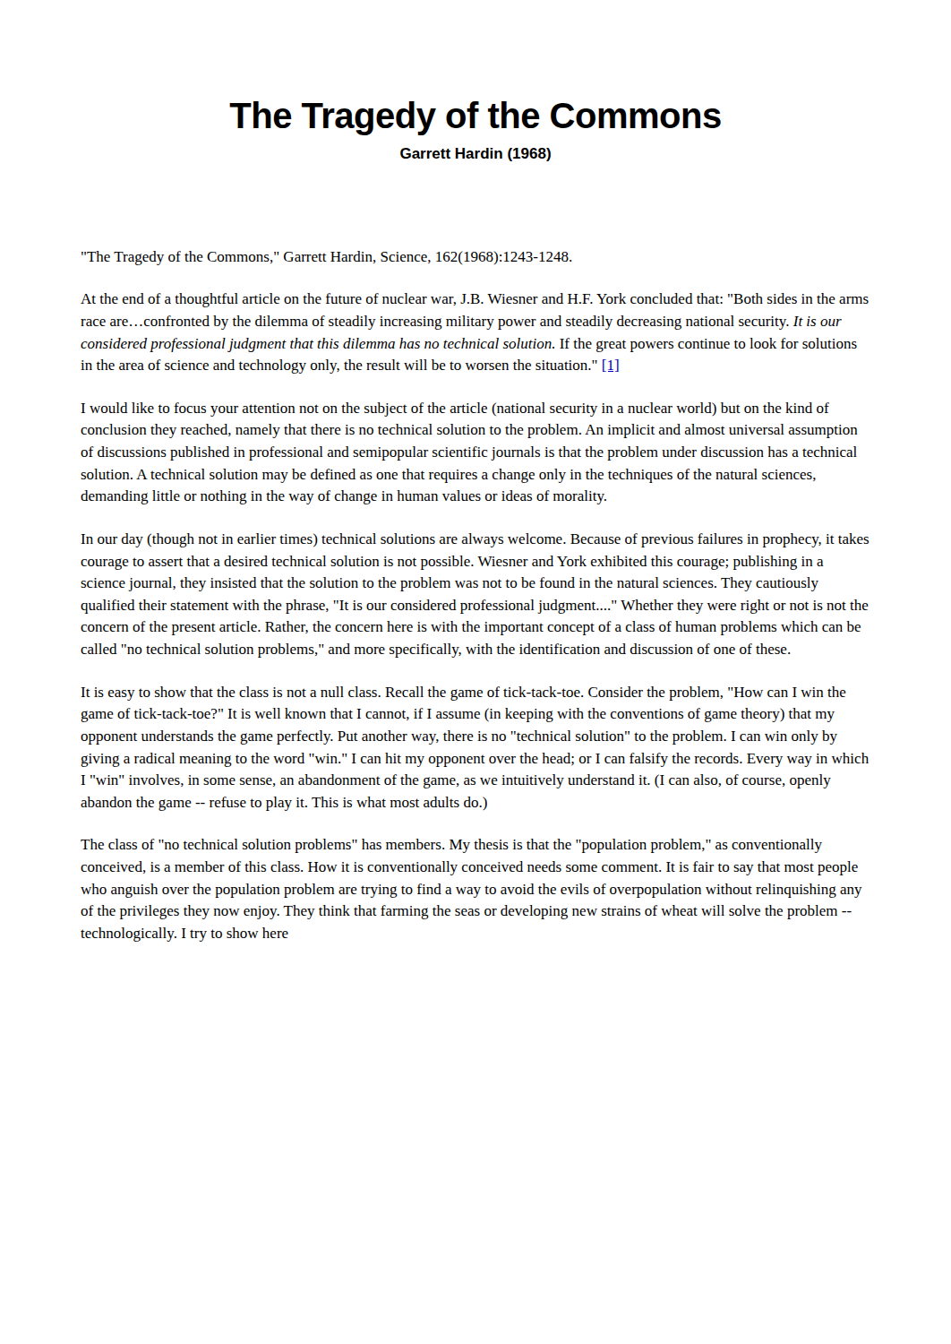The Tragedy of the Commons
Garrett Hardin (1968)
"The Tragedy of the Commons," Garrett Hardin, Science, 162(1968):1243-1248.
At the end of a thoughtful article on the future of nuclear war, J.B. Wiesner and H.F. York concluded that: "Both sides in the arms race are…confronted by the dilemma of steadily increasing military power and steadily decreasing national security. It is our considered professional judgment that this dilemma has no technical solution. If the great powers continue to look for solutions in the area of science and technology only, the result will be to worsen the situation." [1]
I would like to focus your attention not on the subject of the article (national security in a nuclear world) but on the kind of conclusion they reached, namely that there is no technical solution to the problem. An implicit and almost universal assumption of discussions published in professional and semipopular scientific journals is that the problem under discussion has a technical solution. A technical solution may be defined as one that requires a change only in the techniques of the natural sciences, demanding little or nothing in the way of change in human values or ideas of morality.
In our day (though not in earlier times) technical solutions are always welcome. Because of previous failures in prophecy, it takes courage to assert that a desired technical solution is not possible. Wiesner and York exhibited this courage; publishing in a science journal, they insisted that the solution to the problem was not to be found in the natural sciences. They cautiously qualified their statement with the phrase, "It is our considered professional judgment...." Whether they were right or not is not the concern of the present article. Rather, the concern here is with the important concept of a class of human problems which can be called "no technical solution problems," and more specifically, with the identification and discussion of one of these.
It is easy to show that the class is not a null class. Recall the game of tick-tack-toe. Consider the problem, "How can I win the game of tick-tack-toe?" It is well known that I cannot, if I assume (in keeping with the conventions of game theory) that my opponent understands the game perfectly. Put another way, there is no "technical solution" to the problem. I can win only by giving a radical meaning to the word "win." I can hit my opponent over the head; or I can falsify the records. Every way in which I "win" involves, in some sense, an abandonment of the game, as we intuitively understand it. (I can also, of course, openly abandon the game -- refuse to play it. This is what most adults do.)
The class of "no technical solution problems" has members. My thesis is that the "population problem," as conventionally conceived, is a member of this class. How it is conventionally conceived needs some comment. It is fair to say that most people who anguish over the population problem are trying to find a way to avoid the evils of overpopulation without relinquishing any of the privileges they now enjoy. They think that farming the seas or developing new strains of wheat will solve the problem -- technologically. I try to show here